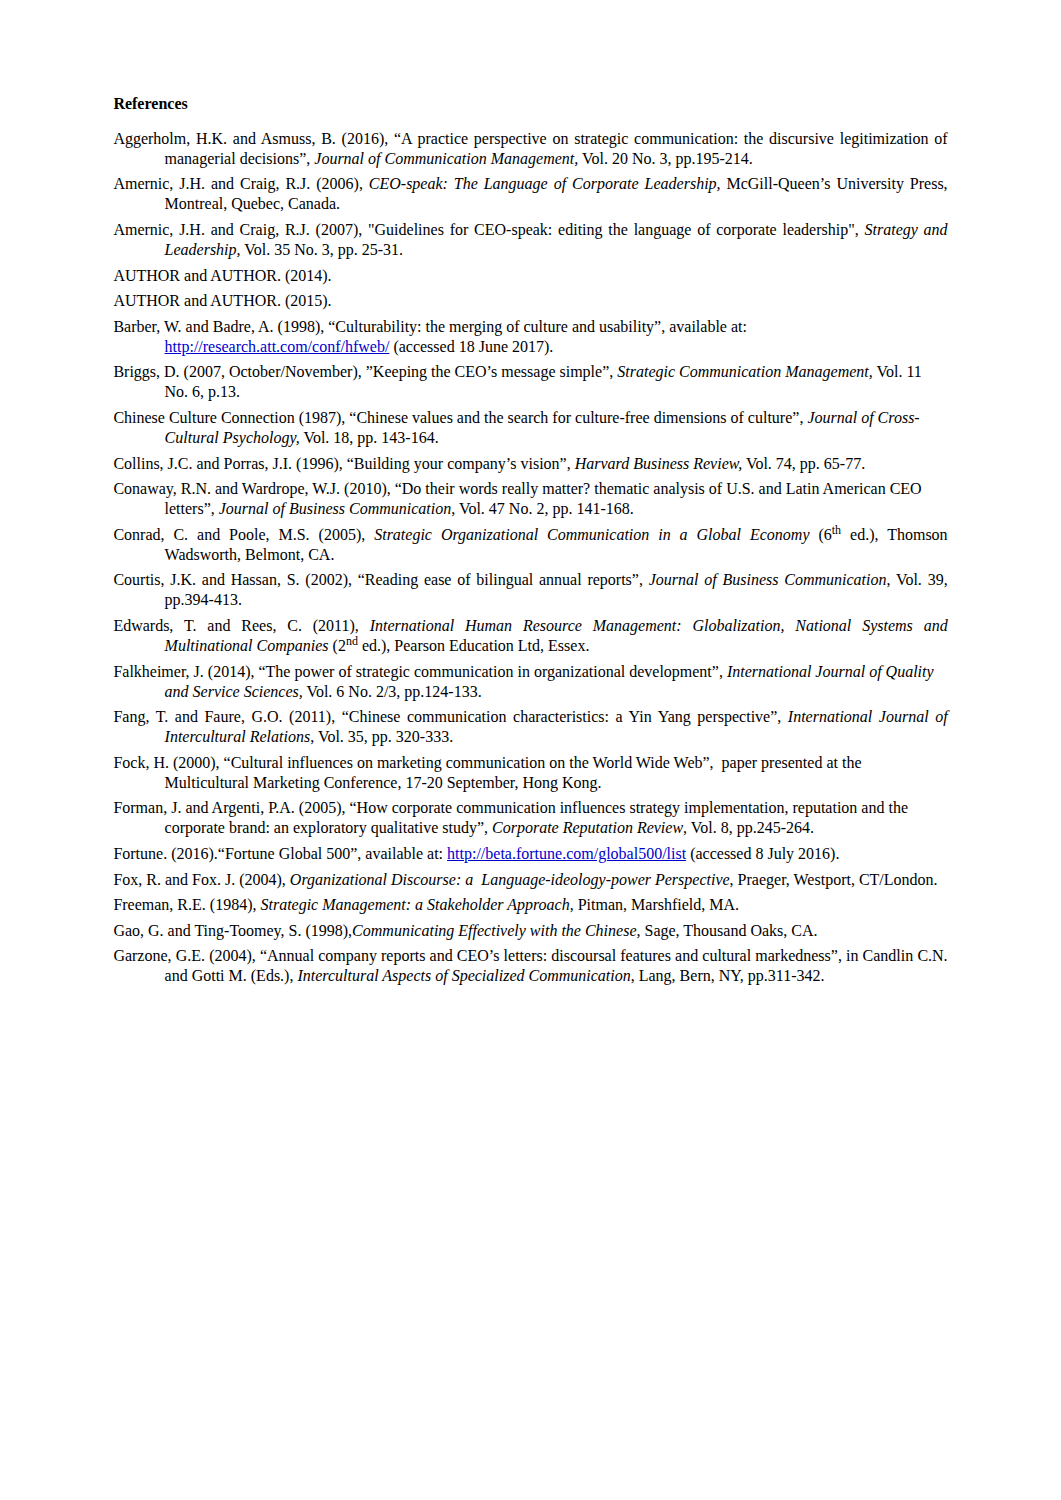References
Aggerholm, H.K. and Asmuss, B. (2016), “A practice perspective on strategic communication: the discursive legitimization of managerial decisions”, Journal of Communication Management, Vol. 20 No. 3, pp.195-214.
Amernic, J.H. and Craig, R.J. (2006), CEO-speak: The Language of Corporate Leadership, McGill-Queen’s University Press, Montreal, Quebec, Canada.
Amernic, J.H. and Craig, R.J. (2007), "Guidelines for CEO-speak: editing the language of corporate leadership", Strategy and Leadership, Vol. 35 No. 3, pp. 25-31.
AUTHOR and AUTHOR. (2014).
AUTHOR and AUTHOR. (2015).
Barber, W. and Badre, A. (1998), “Culturability: the merging of culture and usability”, available at: http://research.att.com/conf/hfweb/ (accessed 18 June 2017).
Briggs, D. (2007, October/November), ”Keeping the CEO’s message simple”, Strategic Communication Management, Vol. 11 No. 6, p.13.
Chinese Culture Connection (1987), “Chinese values and the search for culture-free dimensions of culture”, Journal of Cross-Cultural Psychology, Vol. 18, pp. 143-164.
Collins, J.C. and Porras, J.I. (1996), “Building your company’s vision”, Harvard Business Review, Vol. 74, pp. 65-77.
Conaway, R.N. and Wardrope, W.J. (2010), “Do their words really matter? thematic analysis of U.S. and Latin American CEO letters”, Journal of Business Communication, Vol. 47 No. 2, pp. 141-168.
Conrad, C. and Poole, M.S. (2005), Strategic Organizational Communication in a Global Economy (6th ed.), Thomson Wadsworth, Belmont, CA.
Courtis, J.K. and Hassan, S. (2002), “Reading ease of bilingual annual reports”, Journal of Business Communication, Vol. 39, pp.394-413.
Edwards, T. and Rees, C. (2011), International Human Resource Management: Globalization, National Systems and Multinational Companies (2nd ed.), Pearson Education Ltd, Essex.
Falkheimer, J. (2014), “The power of strategic communication in organizational development”, International Journal of Quality and Service Sciences, Vol. 6 No. 2/3, pp.124-133.
Fang, T. and Faure, G.O. (2011), “Chinese communication characteristics: a Yin Yang perspective”, International Journal of Intercultural Relations, Vol. 35, pp. 320-333.
Fock, H. (2000), “Cultural influences on marketing communication on the World Wide Web”, paper presented at the Multicultural Marketing Conference, 17-20 September, Hong Kong.
Forman, J. and Argenti, P.A. (2005), “How corporate communication influences strategy implementation, reputation and the corporate brand: an exploratory qualitative study”, Corporate Reputation Review, Vol. 8, pp.245-264.
Fortune. (2016).“Fortune Global 500”, available at: http://beta.fortune.com/global500/list (accessed 8 July 2016).
Fox, R. and Fox. J. (2004), Organizational Discourse: a Language-ideology-power Perspective, Praeger, Westport, CT/London.
Freeman, R.E. (1984), Strategic Management: a Stakeholder Approach, Pitman, Marshfield, MA.
Gao, G. and Ting-Toomey, S. (1998),Communicating Effectively with the Chinese, Sage, Thousand Oaks, CA.
Garzone, G.E. (2004), “Annual company reports and CEO’s letters: discoursal features and cultural markedness”, in Candlin C.N. and Gotti M. (Eds.), Intercultural Aspects of Specialized Communication, Lang, Bern, NY, pp.311-342.